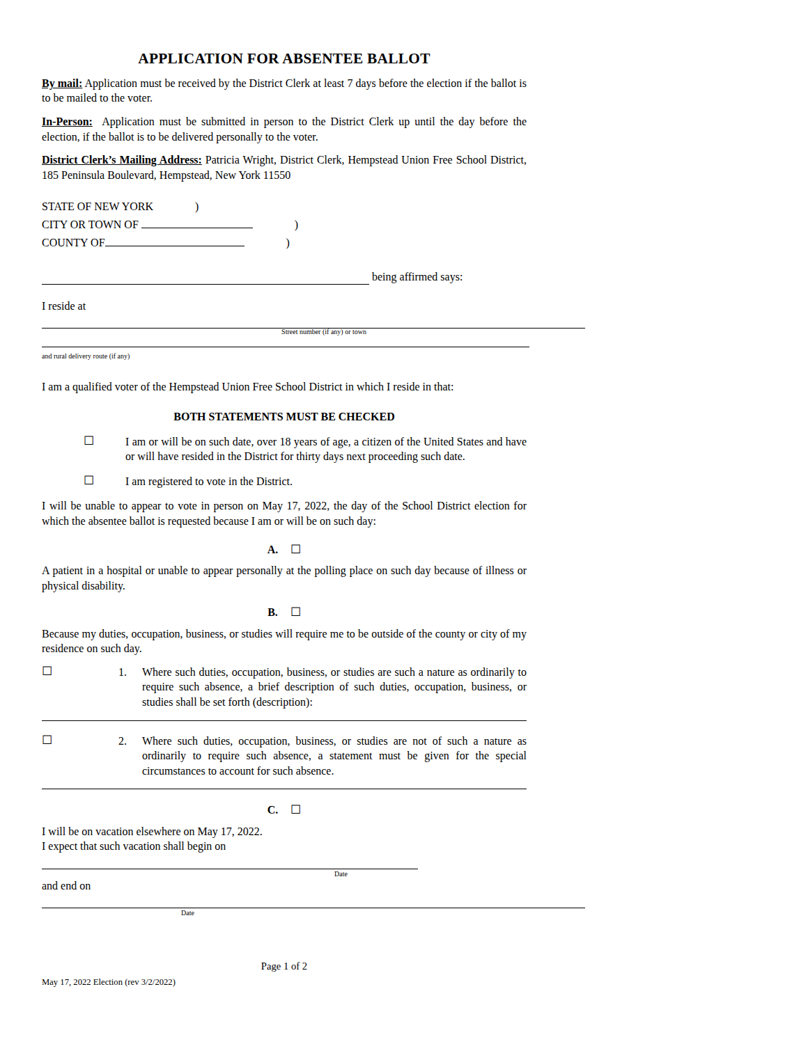APPLICATION FOR ABSENTEE BALLOT
By mail: Application must be received by the District Clerk at least 7 days before the election if the ballot is to be mailed to the voter.
In-Person: Application must be submitted in person to the District Clerk up until the day before the election, if the ballot is to be delivered personally to the voter.
District Clerk’s Mailing Address: Patricia Wright, District Clerk, Hempstead Union Free School District, 185 Peninsula Boulevard, Hempstead, New York 11550
STATE OF NEW YORK)
CITY OR TOWN OF )
COUNTY OF )
being affirmed says:
I reside at Street number (if any) or town
and rural delivery route (if any)
I am a qualified voter of the Hempstead Union Free School District in which I reside in that:
BOTH STATEMENTS MUST BE CHECKED
☐
I am or will be on such date, over 18 years of age, a citizen of the United States and have or will have resided in the District for thirty days next proceeding such date.
☐
I am registered to vote in the District.
I will be unable to appear to vote in person on May 17, 2022, the day of the School District election for which the absentee ballot is requested because I am or will be on such day:
A. ☐
A patient in a hospital or unable to appear personally at the polling place on such day because of illness or physical disability.
B. ☐
Because my duties, occupation, business, or studies will require me to be outside of the county or city of my residence on such day.
☐
1.
Where such duties, occupation, business, or studies are such a nature as ordinarily to require such absence, a brief description of such duties, occupation, business, or studies shall be set forth (description):
☐
2.
Where such duties, occupation, business, or studies are not of such a nature as ordinarily to require such absence, a statement must be given for the special circumstances to account for such absence.
C. ☐
I will be on vacation elsewhere on May 17, 2022.
I expect that such vacation shall begin on Date
and end on Date
Page 1 of 2
May 17, 2022 Election (rev 3/2/2022)